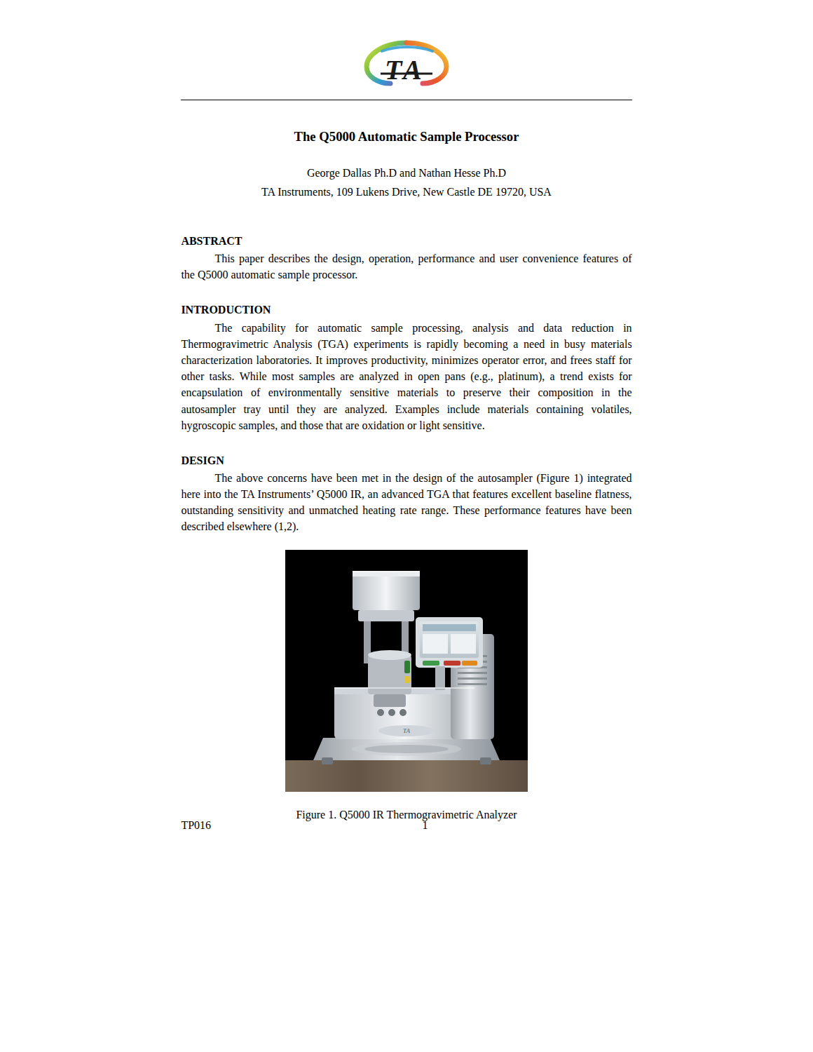T A
The Q5000 Automatic Sample Processor
George Dallas Ph.D and Nathan Hesse Ph.D
TA Instruments, 109 Lukens Drive, New Castle DE 19720, USA
ABSTRACT
This paper describes the design, operation, performance and user convenience features of the Q5000 automatic sample processor.
INTRODUCTION
The capability for automatic sample processing, analysis and data reduction in Thermogravimetric Analysis (TGA) experiments is rapidly becoming a need in busy materials characterization laboratories. It improves productivity, minimizes operator error, and frees staff for other tasks. While most samples are analyzed in open pans (e.g., platinum), a trend exists for encapsulation of environmentally sensitive materials to preserve their composition in the autosampler tray until they are analyzed. Examples include materials containing volatiles, hygroscopic samples, and those that are oxidation or light sensitive.
DESIGN
The above concerns have been met in the design of the autosampler (Figure 1) integrated here into the TA Instruments’ Q5000 IR, an advanced TGA that features excellent baseline flatness, outstanding sensitivity and unmatched heating rate range. These performance features have been described elsewhere (1,2).
TA
Figure 1. Q5000 IR Thermogravimetric Analyzer
TP016
1